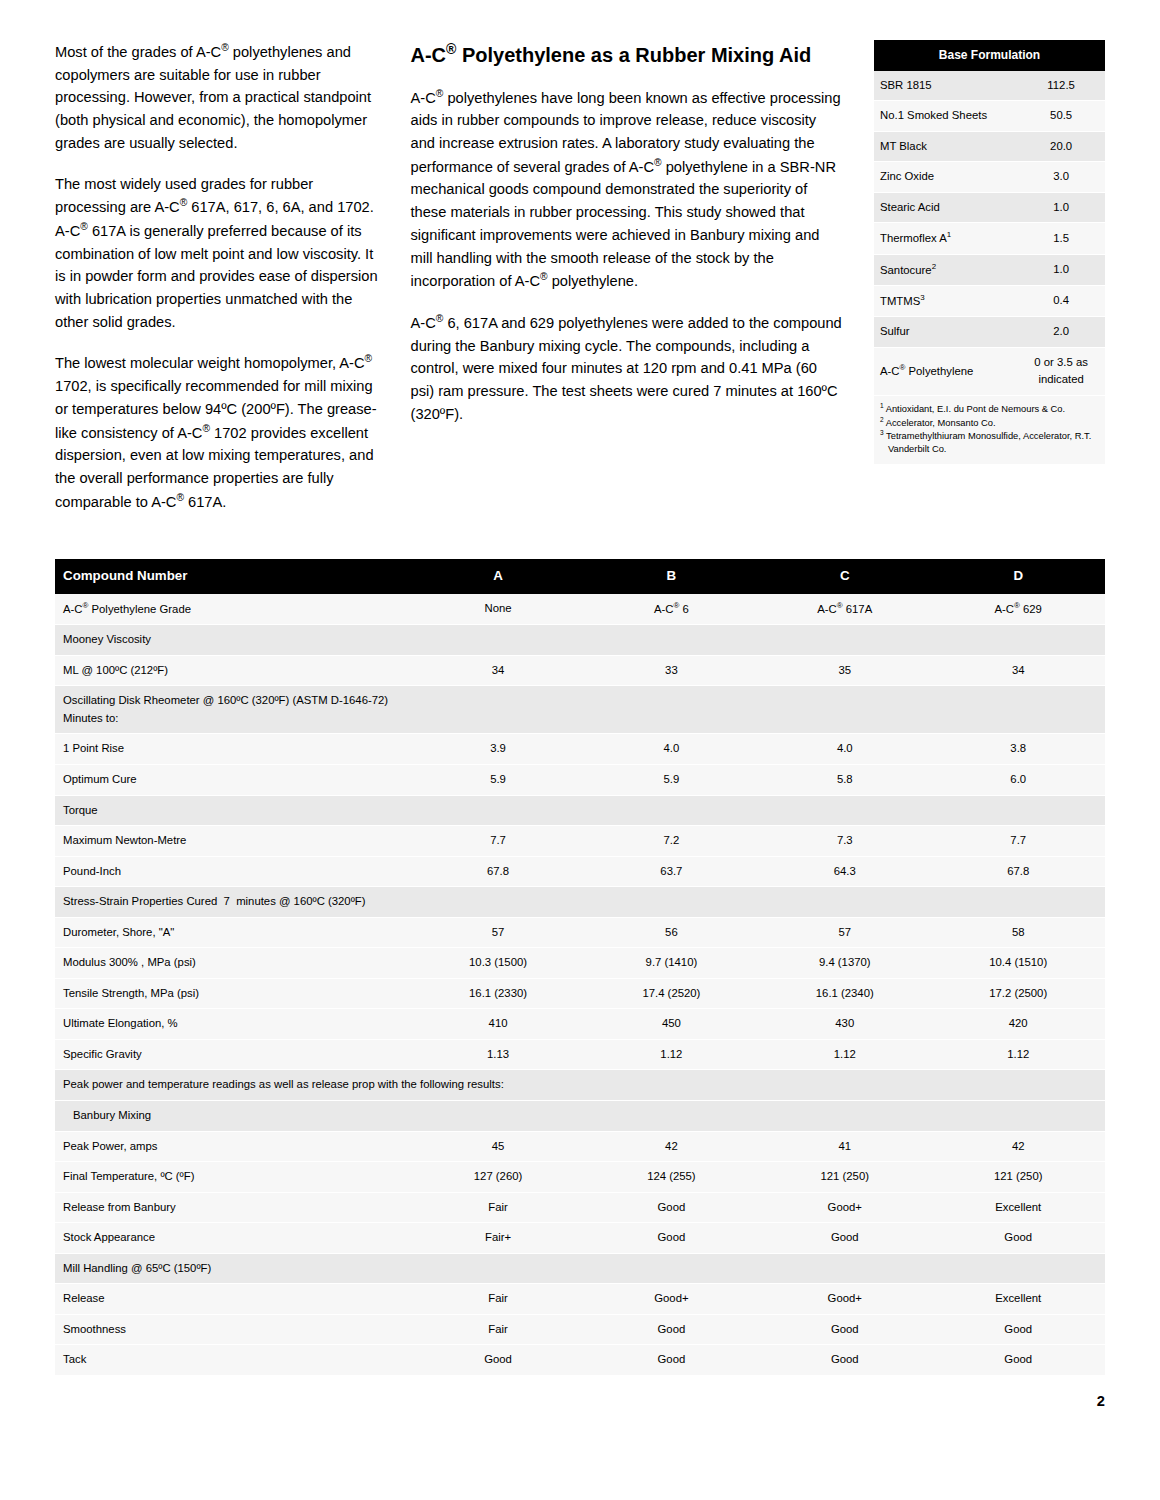Most of the grades of A-C® polyethylenes and copolymers are suitable for use in rubber processing. However, from a practical standpoint (both physical and economic), the homopolymer grades are usually selected.
The most widely used grades for rubber processing are A-C® 617A, 617, 6, 6A, and 1702. A-C® 617A is generally preferred because of its combination of low melt point and low viscosity. It is in powder form and provides ease of dispersion with lubrication properties unmatched with the other solid grades.
The lowest molecular weight homopolymer, A-C® 1702, is specifically recommended for mill mixing or temperatures below 94ºC (200ºF). The grease-like consistency of A-C® 1702 provides excellent dispersion, even at low mixing temperatures, and the overall performance properties are fully comparable to A-C® 617A.
A-C® Polyethylene as a Rubber Mixing Aid
A-C® polyethylenes have long been known as effective processing aids in rubber compounds to improve release, reduce viscosity and increase extrusion rates. A laboratory study evaluating the performance of several grades of A-C® polyethylene in a SBR-NR mechanical goods compound demonstrated the superiority of these materials in rubber processing. This study showed that significant improvements were achieved in Banbury mixing and mill handling with the smooth release of the stock by the incorporation of A-C® polyethylene.
A-C® 6, 617A and 629 polyethylenes were added to the compound during the Banbury mixing cycle. The compounds, including a control, were mixed four minutes at 120 rpm and 0.41 MPa (60 psi) ram pressure. The test sheets were cured 7 minutes at 160ºC (320ºF).
| Base Formulation |
| --- |
| SBR 1815 | 112.5 |
| No.1 Smoked Sheets | 50.5 |
| MT Black | 20.0 |
| Zinc Oxide | 3.0 |
| Stearic Acid | 1.0 |
| Thermoflex A 1 | 1.5 |
| Santocure 2 | 1.0 |
| TMTMS 3 | 0.4 |
| Sulfur | 2.0 |
| A-C ® Polyethylene | 0 or 3.5 as indicated |
1 Antioxidant, E.I. du Pont de Nemours & Co.
2 Accelerator, Monsanto Co.
3 Tetramethylthiuram Monosulfide, Accelerator, R.T. Vanderbilt Co.
| Compound Number | A | B | C | D |
| --- | --- | --- | --- | --- |
| A-C ® Polyethylene Grade | None | A-C ® 6 | A-C ® 617A | A-C ® 629 |
| Mooney Viscosity |
| ML @ 100ºC (212ºF) | 34 | 33 | 35 | 34 |
| Oscillating Disk Rheometer @ 160ºC (320ºF) (ASTM D-1646-72) Minutes to: |
| 1 Point Rise | 3.9 | 4.0 | 4.0 | 3.8 |
| Optimum Cure | 5.9 | 5.9 | 5.8 | 6.0 |
| Torque |
| Maximum Newton-Metre | 7.7 | 7.2 | 7.3 | 7.7 |
| Pound-Inch | 67.8 | 63.7 | 64.3 | 67.8 |
| Stress-Strain Properties Cured 7 minutes @ 160ºC (320ºF) |
| Durometer, Shore, "A" | 57 | 56 | 57 | 58 |
| Modulus 300% , MPa (psi) | 10.3 (1500) | 9.7 (1410) | 9.4 (1370) | 10.4 (1510) |
| Tensile Strength, MPa (psi) | 16.1 (2330) | 17.4 (2520) | 16.1 (2340) | 17.2 (2500) |
| Ultimate Elongation, % | 410 | 450 | 430 | 420 |
| Specific Gravity | 1.13 | 1.12 | 1.12 | 1.12 |
| Peak power and temperature readings as well as release prop with the following results: |
| Banbury Mixing |
| Peak Power, amps | 45 | 42 | 41 | 42 |
| Final Temperature, ºC (ºF) | 127 (260) | 124 (255) | 121 (250) | 121 (250) |
| Release from Banbury | Fair | Good | Good+ | Excellent |
| Stock Appearance | Fair+ | Good | Good | Good |
| Mill Handling @ 65ºC (150ºF) |
| Release | Fair | Good+ | Good+ | Excellent |
| Smoothness | Fair | Good | Good | Good |
| Tack | Good | Good | Good | Good |
2